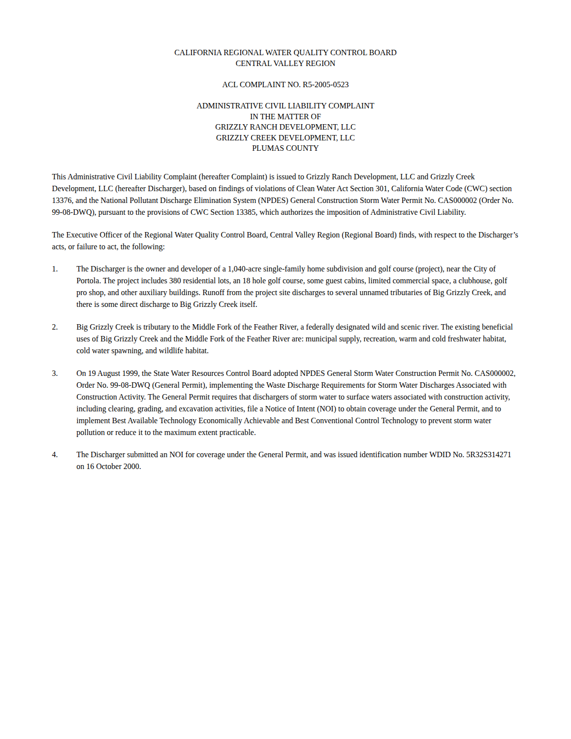CALIFORNIA REGIONAL WATER QUALITY CONTROL BOARD
CENTRAL VALLEY REGION
ACL COMPLAINT NO. R5-2005-0523
ADMINISTRATIVE CIVIL LIABILITY COMPLAINT
IN THE MATTER OF
GRIZZLY RANCH DEVELOPMENT, LLC
GRIZZLY CREEK DEVELOPMENT, LLC
PLUMAS COUNTY
This Administrative Civil Liability Complaint (hereafter Complaint) is issued to Grizzly Ranch Development, LLC and Grizzly Creek Development, LLC (hereafter Discharger), based on findings of violations of Clean Water Act Section 301, California Water Code (CWC) section 13376, and the National Pollutant Discharge Elimination System (NPDES) General Construction Storm Water Permit No. CAS000002 (Order No. 99-08-DWQ), pursuant to the provisions of CWC Section 13385, which authorizes the imposition of Administrative Civil Liability.
The Executive Officer of the Regional Water Quality Control Board, Central Valley Region (Regional Board) finds, with respect to the Discharger’s acts, or failure to act, the following:
1. The Discharger is the owner and developer of a 1,040-acre single-family home subdivision and golf course (project), near the City of Portola. The project includes 380 residential lots, an 18 hole golf course, some guest cabins, limited commercial space, a clubhouse, golf pro shop, and other auxiliary buildings. Runoff from the project site discharges to several unnamed tributaries of Big Grizzly Creek, and there is some direct discharge to Big Grizzly Creek itself.
2. Big Grizzly Creek is tributary to the Middle Fork of the Feather River, a federally designated wild and scenic river. The existing beneficial uses of Big Grizzly Creek and the Middle Fork of the Feather River are: municipal supply, recreation, warm and cold freshwater habitat, cold water spawning, and wildlife habitat.
3. On 19 August 1999, the State Water Resources Control Board adopted NPDES General Storm Water Construction Permit No. CAS000002, Order No. 99-08-DWQ (General Permit), implementing the Waste Discharge Requirements for Storm Water Discharges Associated with Construction Activity. The General Permit requires that dischargers of storm water to surface waters associated with construction activity, including clearing, grading, and excavation activities, file a Notice of Intent (NOI) to obtain coverage under the General Permit, and to implement Best Available Technology Economically Achievable and Best Conventional Control Technology to prevent storm water pollution or reduce it to the maximum extent practicable.
4. The Discharger submitted an NOI for coverage under the General Permit, and was issued identification number WDID No. 5R32S314271 on 16 October 2000.